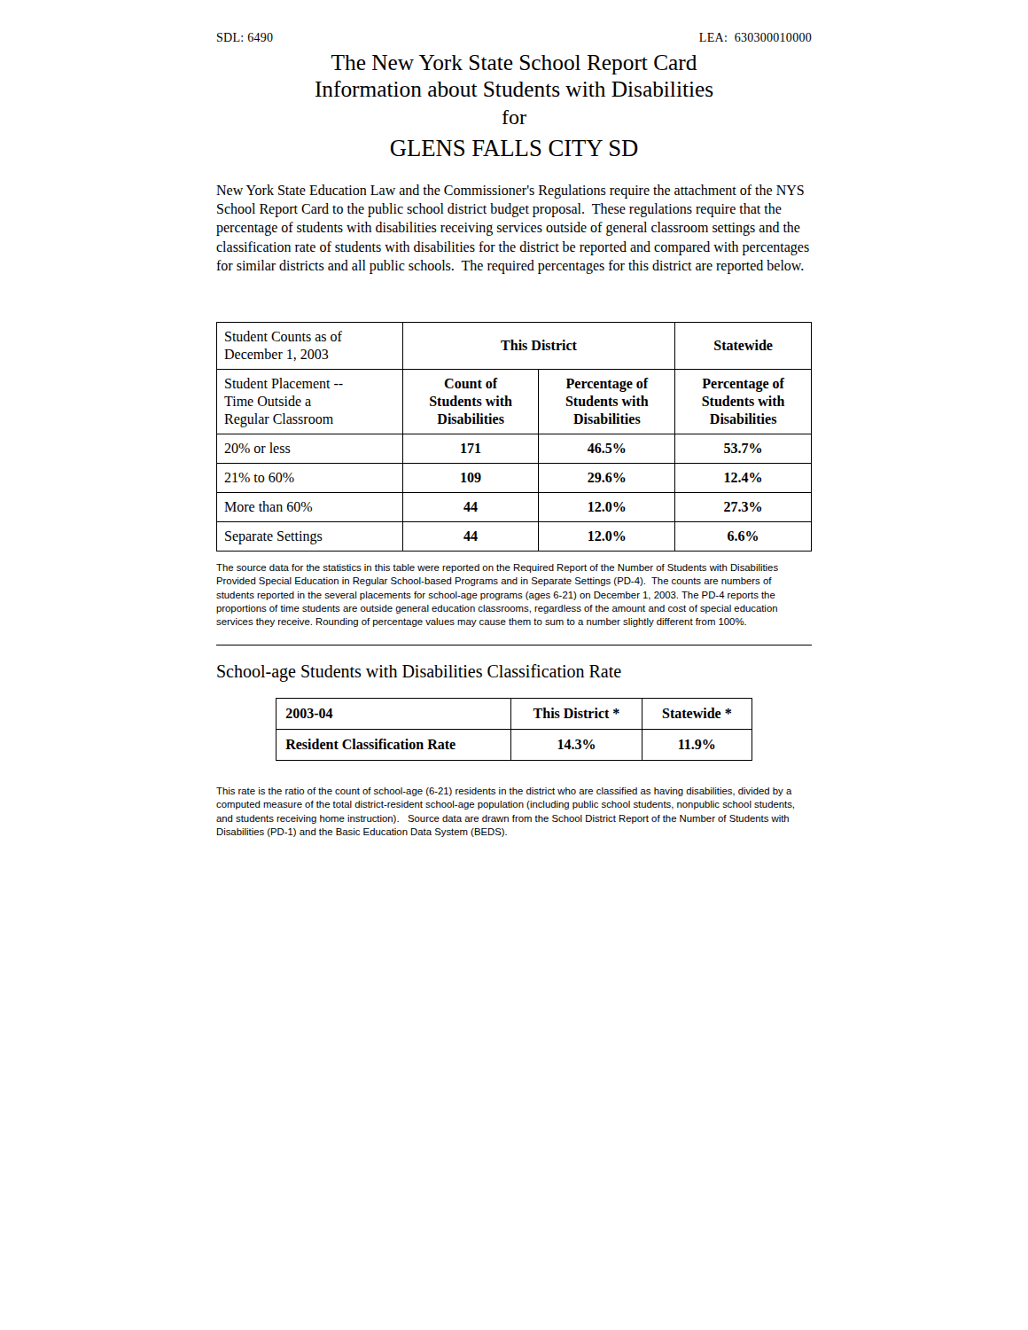SDL: 6490
LEA: 630300010000
The New York State School Report Card Information about Students with Disabilities for GLENS FALLS CITY SD
New York State Education Law and the Commissioner's Regulations require the attachment of the NYS School Report Card to the public school district budget proposal. These regulations require that the percentage of students with disabilities receiving services outside of general classroom settings and the classification rate of students with disabilities for the district be reported and compared with percentages for similar districts and all public schools. The required percentages for this district are reported below.
| Student Counts as of December 1, 2003 | This District | Statewide |
| --- | --- | --- |
| Student Placement -- Time Outside a Regular Classroom | Count of Students with Disabilities | Percentage of Students with Disabilities | Percentage of Students with Disabilities |
| 20% or less | 171 | 46.5% | 53.7% |
| 21% to 60% | 109 | 29.6% | 12.4% |
| More than 60% | 44 | 12.0% | 27.3% |
| Separate Settings | 44 | 12.0% | 6.6% |
The source data for the statistics in this table were reported on the Required Report of the Number of Students with Disabilities Provided Special Education in Regular School-based Programs and in Separate Settings (PD-4). The counts are numbers of students reported in the several placements for school-age programs (ages 6-21) on December 1, 2003. The PD-4 reports the proportions of time students are outside general education classrooms, regardless of the amount and cost of special education services they receive. Rounding of percentage values may cause them to sum to a number slightly different from 100%.
School-age Students with Disabilities Classification Rate
| 2003-04 | This District * | Statewide * |
| Resident Classification Rate | 14.3% | 11.9% |
This rate is the ratio of the count of school-age (6-21) residents in the district who are classified as having disabilities, divided by a computed measure of the total district-resident school-age population (including public school students, nonpublic school students, and students receiving home instruction). Source data are drawn from the School District Report of the Number of Students with Disabilities (PD-1) and the Basic Education Data System (BEDS).